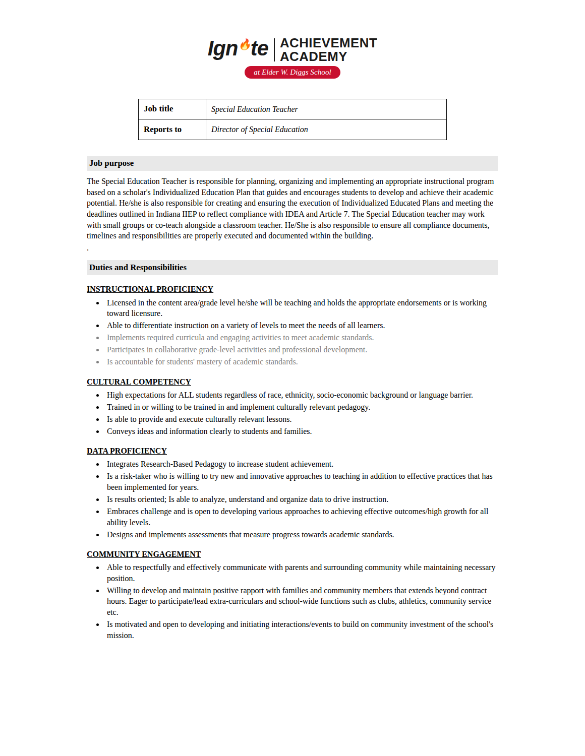Ign🔥te ACHIEVEMENT
ACADEMY
at Elder W. Diggs School
| Job title | Special Education Teacher |
| Reports to | Director of Special Education |
Job purpose
The Special Education Teacher is responsible for planning, organizing and implementing an appropriate instructional program based on a scholar's Individualized Education Plan that guides and encourages students to develop and achieve their academic potential. He/she is also responsible for creating and ensuring the execution of Individualized Educated Plans and meeting the deadlines outlined in Indiana IIEP to reflect compliance with IDEA and Article 7. The Special Education teacher may work with small groups or co-teach alongside a classroom teacher. He/She is also responsible to ensure all compliance documents, timelines and responsibilities are properly executed and documented within the building.
.
Duties and Responsibilities
INSTRUCTIONAL PROFICIENCY
Licensed in the content area/grade level he/she will be teaching and holds the appropriate endorsements or is working toward licensure.
Able to differentiate instruction on a variety of levels to meet the needs of all learners.
Implements required curricula and engaging activities to meet academic standards.
Participates in collaborative grade-level activities and professional development.
Is accountable for students' mastery of academic standards.
CULTURAL COMPETENCY
High expectations for ALL students regardless of race, ethnicity, socio-economic background or language barrier.
Trained in or willing to be trained in and implement culturally relevant pedagogy.
Is able to provide and execute culturally relevant lessons.
Conveys ideas and information clearly to students and families.
DATA PROFICIENCY
Integrates Research-Based Pedagogy to increase student achievement.
Is a risk-taker who is willing to try new and innovative approaches to teaching in addition to effective practices that has been implemented for years.
Is results oriented; Is able to analyze, understand and organize data to drive instruction.
Embraces challenge and is open to developing various approaches to achieving effective outcomes/high growth for all ability levels.
Designs and implements assessments that measure progress towards academic standards.
COMMUNITY ENGAGEMENT
Able to respectfully and effectively communicate with parents and surrounding community while maintaining necessary position.
Willing to develop and maintain positive rapport with families and community members that extends beyond contract hours. Eager to participate/lead extra-curriculars and school-wide functions such as clubs, athletics, community service etc.
Is motivated and open to developing and initiating interactions/events to build on community investment of the school's mission.